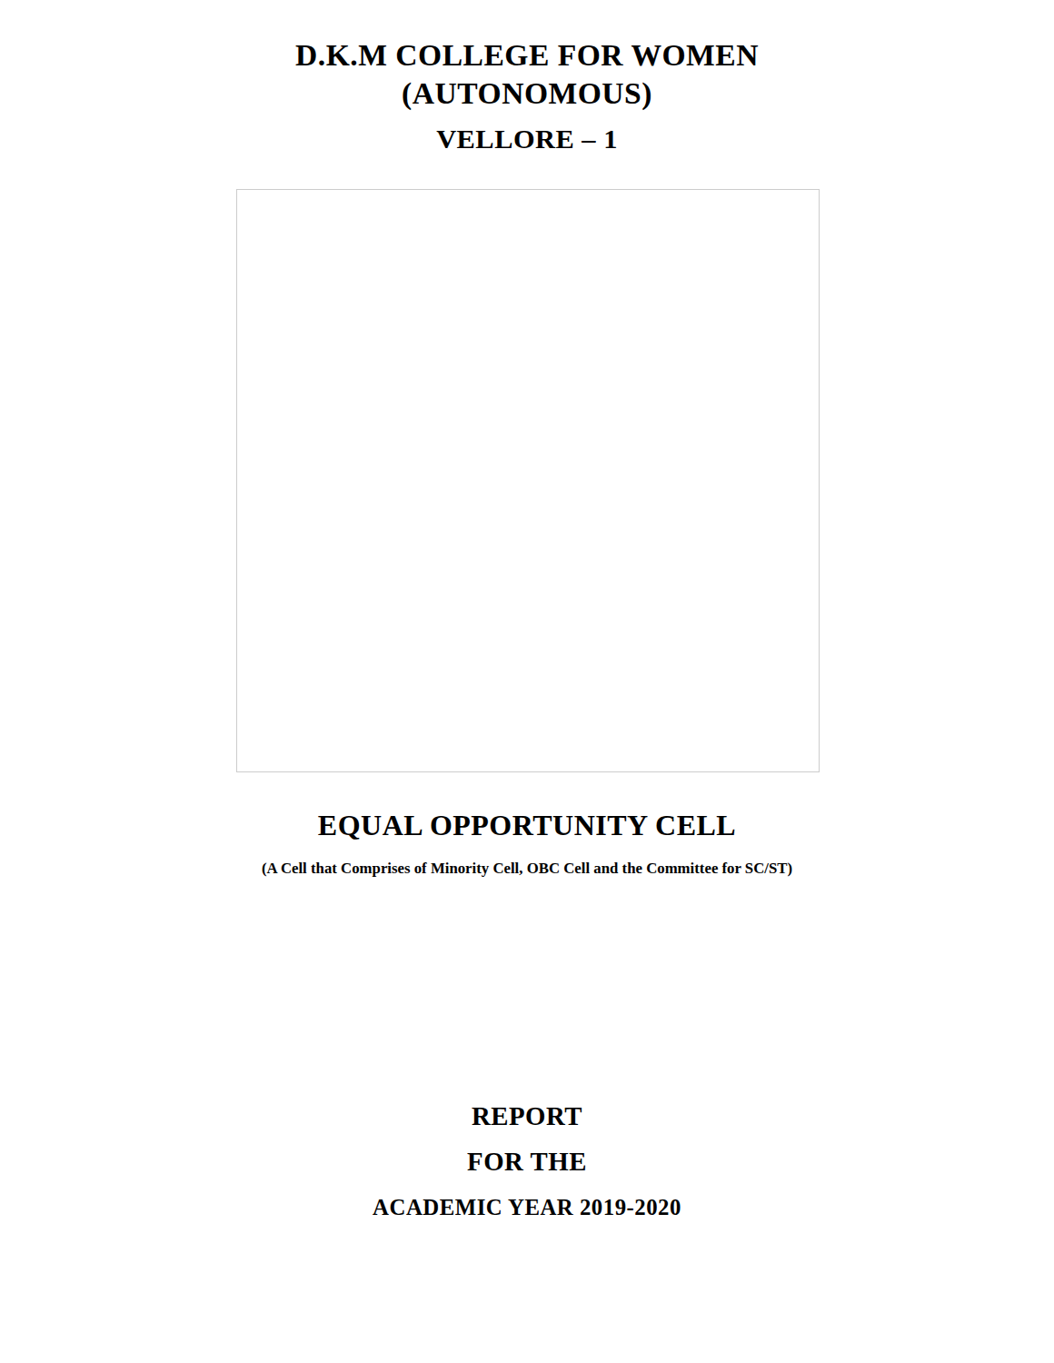D.K.M COLLEGE FOR WOMEN
(AUTONOMOUS)
VELLORE – 1
EQUAL OPPORTUNITY CELL
(A Cell that Comprises of Minority Cell, OBC Cell and the Committee for SC/ST)
REPORT
FOR THE
ACADEMIC YEAR 2019-2020